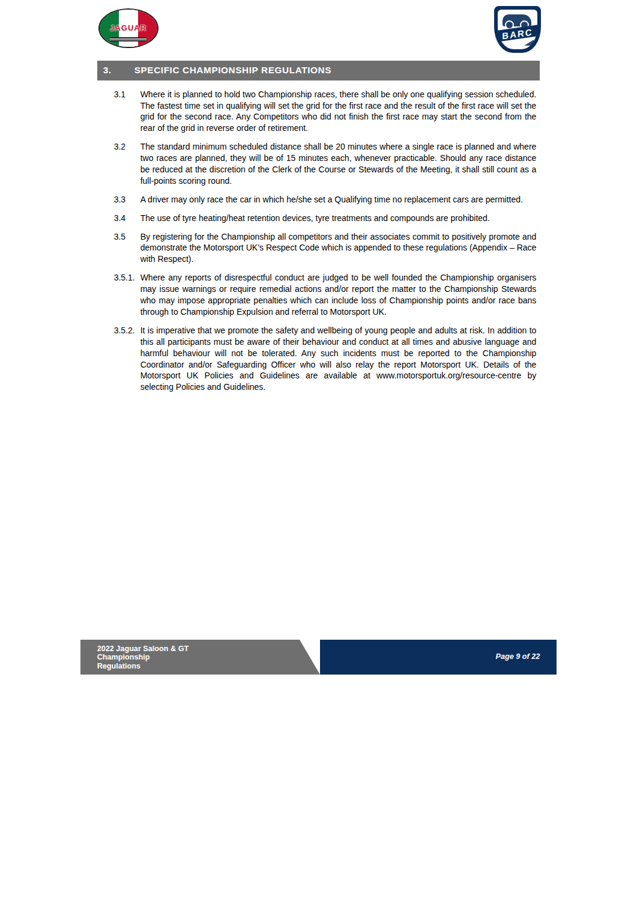JAGUAR
BARC
3. SPECIFIC CHAMPIONSHIP REGULATIONS
3.1
Where it is planned to hold two Championship races, there shall be only one qualifying session scheduled. The fastest time set in qualifying will set the grid for the first race and the result of the first race will set the grid for the second race. Any Competitors who did not finish the first race may start the second from the rear of the grid in reverse order of retirement.
3.2
The standard minimum scheduled distance shall be 20 minutes where a single race is planned and where two races are planned, they will be of 15 minutes each, whenever practicable. Should any race distance be reduced at the discretion of the Clerk of the Course or Stewards of the Meeting, it shall still count as a full-points scoring round.
3.3
A driver may only race the car in which he/she set a Qualifying time no replacement cars are permitted.
3.4
The use of tyre heating/heat retention devices, tyre treatments and compounds are prohibited.
3.5
By registering for the Championship all competitors and their associates commit to positively promote and demonstrate the Motorsport UK’s Respect Code which is appended to these regulations (Appendix – Race with Respect).
3.5.1.
Where any reports of disrespectful conduct are judged to be well founded the Championship organisers may issue warnings or require remedial actions and/or report the matter to the Championship Stewards who may impose appropriate penalties which can include loss of Championship points and/or race bans through to Championship Expulsion and referral to Motorsport UK.
3.5.2.
It is imperative that we promote the safety and wellbeing of young people and adults at risk. In addition to this all participants must be aware of their behaviour and conduct at all times and abusive language and harmful behaviour will not be tolerated. Any such incidents must be reported to the Championship Coordinator and/or Safeguarding Officer who will also relay the report Motorsport UK. Details of the Motorsport UK Policies and Guidelines are available at www.motorsportuk.org/resource-centre by selecting Policies and Guidelines.
2022 Jaguar Saloon & GT
Championship
Regulations
Page 9 of 22